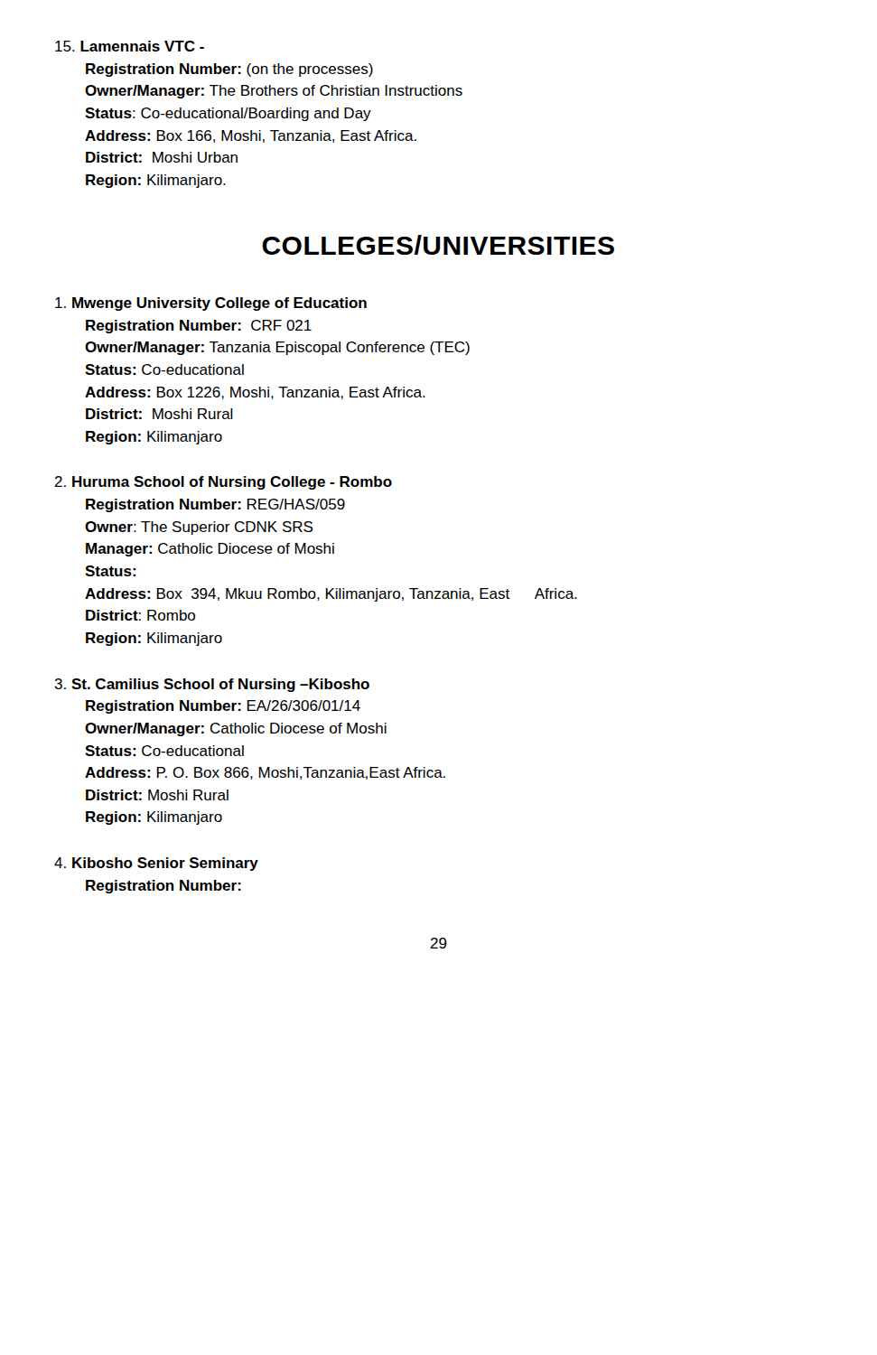15. Lamennais VTC -
Registration Number: (on the processes)
Owner/Manager: The Brothers of Christian Instructions
Status: Co-educational/Boarding and Day
Address: Box 166, Moshi, Tanzania, East Africa.
District: Moshi Urban
Region: Kilimanjaro.
COLLEGES/UNIVERSITIES
1. Mwenge University College of Education
Registration Number: CRF 021
Owner/Manager: Tanzania Episcopal Conference (TEC)
Status: Co-educational
Address: Box 1226, Moshi, Tanzania, East Africa.
District: Moshi Rural
Region: Kilimanjaro
2. Huruma School of Nursing College - Rombo
Registration Number: REG/HAS/059
Owner: The Superior CDNK SRS
Manager: Catholic Diocese of Moshi
Status:
Address: Box 394, Mkuu Rombo, Kilimanjaro, Tanzania, East Africa.
District: Rombo
Region: Kilimanjaro
3. St. Camilius School of Nursing –Kibosho
Registration Number: EA/26/306/01/14
Owner/Manager: Catholic Diocese of Moshi
Status: Co-educational
Address: P. O. Box 866, Moshi,Tanzania,East Africa.
District: Moshi Rural
Region: Kilimanjaro
4. Kibosho Senior Seminary
Registration Number:
29